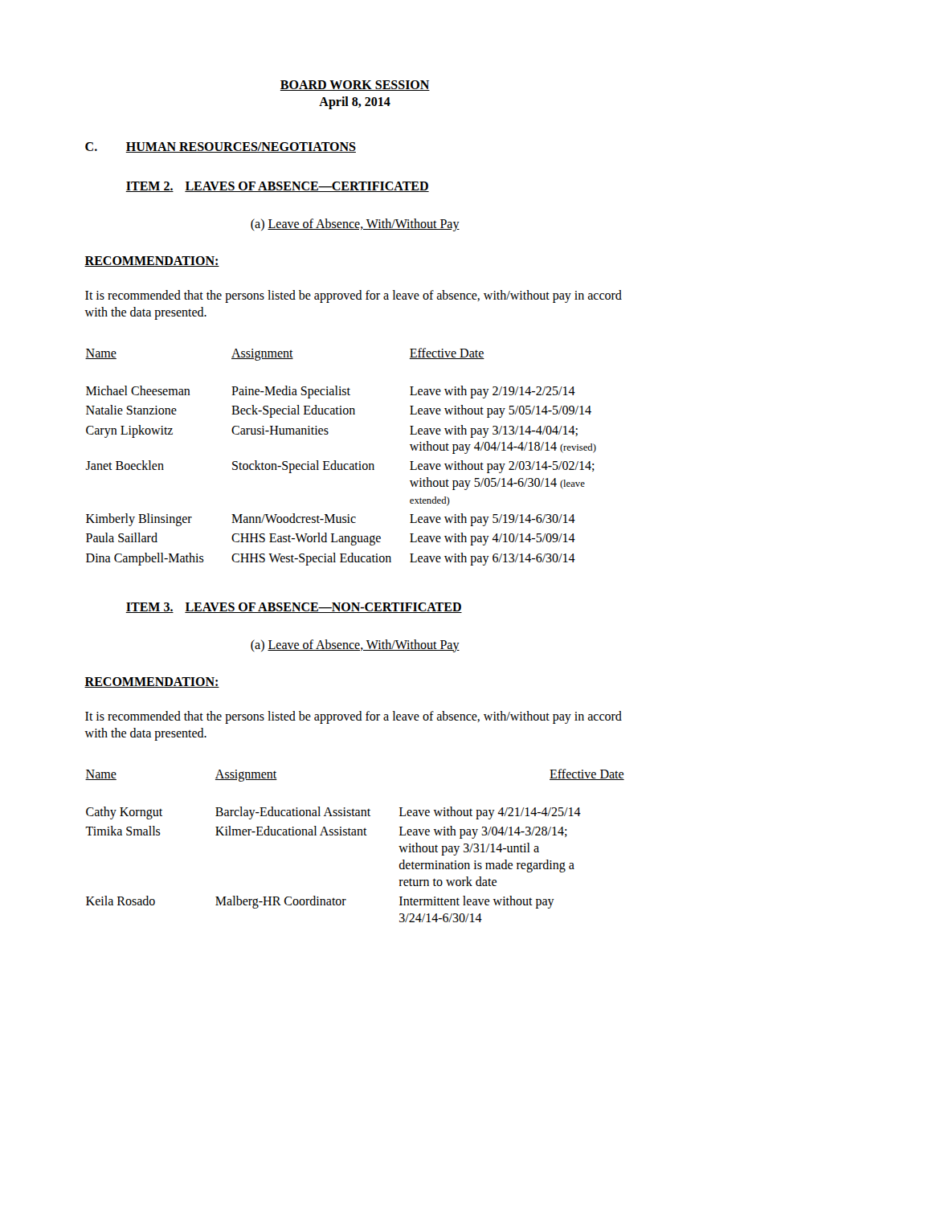BOARD WORK SESSION
April 8, 2014
C. HUMAN RESOURCES/NEGOTIATONS
ITEM 2. LEAVES OF ABSENCE—CERTIFICATED
(a) Leave of Absence, With/Without Pay
RECOMMENDATION:
It is recommended that the persons listed be approved for a leave of absence, with/without pay in accord with the data presented.
| Name | Assignment | Effective Date |
| --- | --- | --- |
| Michael Cheeseman | Paine-Media Specialist | Leave with pay 2/19/14-2/25/14 |
| Natalie Stanzione | Beck-Special Education | Leave without pay 5/05/14-5/09/14 |
| Caryn Lipkowitz | Carusi-Humanities | Leave with pay 3/13/14-4/04/14; without pay 4/04/14-4/18/14 (revised) |
| Janet Boecklen | Stockton-Special Education | Leave without pay 2/03/14-5/02/14; without pay 5/05/14-6/30/14 (leave extended) |
| Kimberly Blinsinger | Mann/Woodcrest-Music | Leave with pay 5/19/14-6/30/14 |
| Paula Saillard | CHHS East-World Language | Leave with pay 4/10/14-5/09/14 |
| Dina Campbell-Mathis | CHHS West-Special Education | Leave with pay 6/13/14-6/30/14 |
ITEM 3. LEAVES OF ABSENCE—NON-CERTIFICATED
(a) Leave of Absence, With/Without Pay
RECOMMENDATION:
It is recommended that the persons listed be approved for a leave of absence, with/without pay in accord with the data presented.
| Name | Assignment | Effective Date |
| --- | --- | --- |
| Cathy Korngut | Barclay-Educational Assistant | Leave without pay 4/21/14-4/25/14 |
| Timika Smalls | Kilmer-Educational Assistant | Leave with pay 3/04/14-3/28/14; without pay 3/31/14-until a determination is made regarding a return to work date |
| Keila Rosado | Malberg-HR Coordinator | Intermittent leave without pay 3/24/14-6/30/14 |